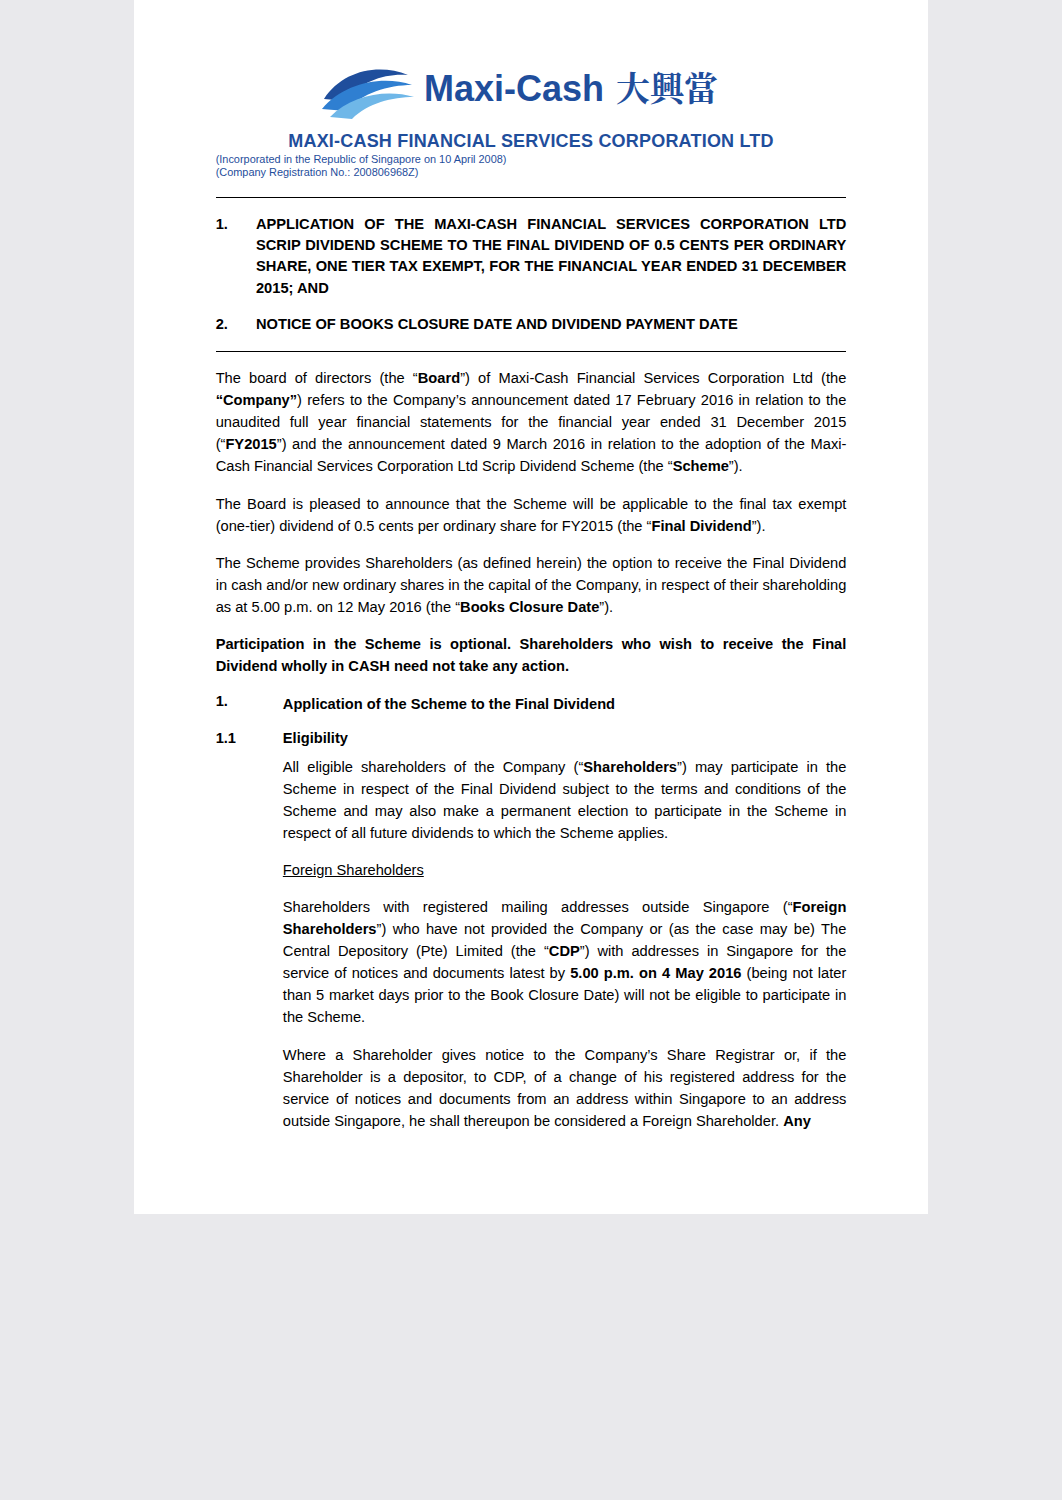Maxi-Cash 大興當
MAXI-CASH FINANCIAL SERVICES CORPORATION LTD
(Incorporated in the Republic of Singapore on 10 April 2008)
(Company Registration No.: 200806968Z)
1. APPLICATION OF THE MAXI-CASH FINANCIAL SERVICES CORPORATION LTD SCRIP DIVIDEND SCHEME TO THE FINAL DIVIDEND OF 0.5 CENTS PER ORDINARY SHARE, ONE TIER TAX EXEMPT, FOR THE FINANCIAL YEAR ENDED 31 DECEMBER 2015; AND
2. NOTICE OF BOOKS CLOSURE DATE AND DIVIDEND PAYMENT DATE
The board of directors (the “Board”) of Maxi-Cash Financial Services Corporation Ltd (the “Company”) refers to the Company’s announcement dated 17 February 2016 in relation to the unaudited full year financial statements for the financial year ended 31 December 2015 (“FY2015”) and the announcement dated 9 March 2016 in relation to the adoption of the Maxi-Cash Financial Services Corporation Ltd Scrip Dividend Scheme (the “Scheme”).
The Board is pleased to announce that the Scheme will be applicable to the final tax exempt (one-tier) dividend of 0.5 cents per ordinary share for FY2015 (the “Final Dividend”).
The Scheme provides Shareholders (as defined herein) the option to receive the Final Dividend in cash and/or new ordinary shares in the capital of the Company, in respect of their shareholding as at 5.00 p.m. on 12 May 2016 (the “Books Closure Date”).
Participation in the Scheme is optional. Shareholders who wish to receive the Final Dividend wholly in CASH need not take any action.
1.
Application of the Scheme to the Final Dividend
1.1
Eligibility
All eligible shareholders of the Company (“Shareholders”) may participate in the Scheme in respect of the Final Dividend subject to the terms and conditions of the Scheme and may also make a permanent election to participate in the Scheme in respect of all future dividends to which the Scheme applies.
Foreign Shareholders
Shareholders with registered mailing addresses outside Singapore (“Foreign Shareholders”) who have not provided the Company or (as the case may be) The Central Depository (Pte) Limited (the “CDP”) with addresses in Singapore for the service of notices and documents latest by 5.00 p.m. on 4 May 2016 (being not later than 5 market days prior to the Book Closure Date) will not be eligible to participate in the Scheme.
Where a Shareholder gives notice to the Company’s Share Registrar or, if the Shareholder is a depositor, to CDP, of a change of his registered address for the service of notices and documents from an address within Singapore to an address outside Singapore, he shall thereupon be considered a Foreign Shareholder. Any